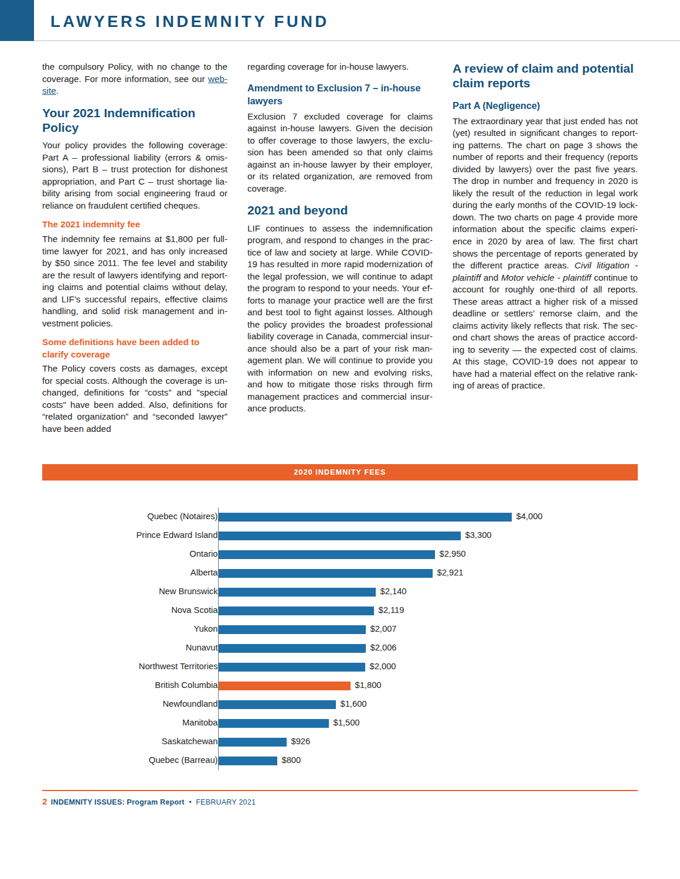Lawyers Indemnity Fund
the compulsory Policy, with no change to the coverage. For more information, see our website.
Your 2021 Indemnification Policy
Your policy provides the following coverage: Part A – professional liability (errors & omissions), Part B – trust protection for dishonest appropriation, and Part C – trust shortage liability arising from social engineering fraud or reliance on fraudulent certified cheques.
The 2021 indemnity fee
The indemnity fee remains at $1,800 per full-time lawyer for 2021, and has only increased by $50 since 2011. The fee level and stability are the result of lawyers identifying and reporting claims and potential claims without delay, and LIF’s successful repairs, effective claims handling, and solid risk management and investment policies.
Some definitions have been added to clarify coverage
The Policy covers costs as damages, except for special costs. Although the coverage is unchanged, definitions for “costs” and "special costs" have been added. Also, definitions for “related organization” and “seconded lawyer” have been added
regarding coverage for in-house lawyers.
Amendment to Exclusion 7 – in-house lawyers
Exclusion 7 excluded coverage for claims against in-house lawyers. Given the decision to offer coverage to those lawyers, the exclusion has been amended so that only claims against an in-house lawyer by their employer, or its related organization, are removed from coverage.
2021 and beyond
LIF continues to assess the indemnification program, and respond to changes in the practice of law and society at large. While COVID-19 has resulted in more rapid modernization of the legal profession, we will continue to adapt the program to respond to your needs. Your efforts to manage your practice well are the first and best tool to fight against losses. Although the policy provides the broadest professional liability coverage in Canada, commercial insurance should also be a part of your risk management plan. We will continue to provide you with information on new and evolving risks, and how to mitigate those risks through firm management practices and commercial insurance products.
A review of claim and potential claim reports
Part A (Negligence)
The extraordinary year that just ended has not (yet) resulted in significant changes to reporting patterns. The chart on page 3 shows the number of reports and their frequency (reports divided by lawyers) over the past five years. The drop in number and frequency in 2020 is likely the result of the reduction in legal work during the early months of the COVID-19 lockdown. The two charts on page 4 provide more information about the specific claims experience in 2020 by area of law. The first chart shows the percentage of reports generated by the different practice areas. Civil litigation - plaintiff and Motor vehicle - plaintiff continue to account for roughly one-third of all reports. These areas attract a higher risk of a missed deadline or settlers’ remorse claim, and the claims activity likely reflects that risk. The second chart shows the areas of practice according to severity — the expected cost of claims. At this stage, COVID-19 does not appear to have had a material effect on the relative ranking of areas of practice.
2020 Indemnity Fees
| Quebec (Notaires) | $4,000 |
| Prince Edward Island | $3,300 |
| Ontario | $2,950 |
| Alberta | $2,921 |
| New Brunswick | $2,140 |
| Nova Scotia | $2,119 |
| Yukon | $2,007 |
| Nunavut | $2,006 |
| Northwest Territories | $2,000 |
| British Columbia | $1,800 |
| Newfoundland | $1,600 |
| Manitoba | $1,500 |
| Saskatchewan | $926 |
| Quebec (Barreau) | $800 |
2 INDEMNITY ISSUES: Program Report • FEBRUARY 2021